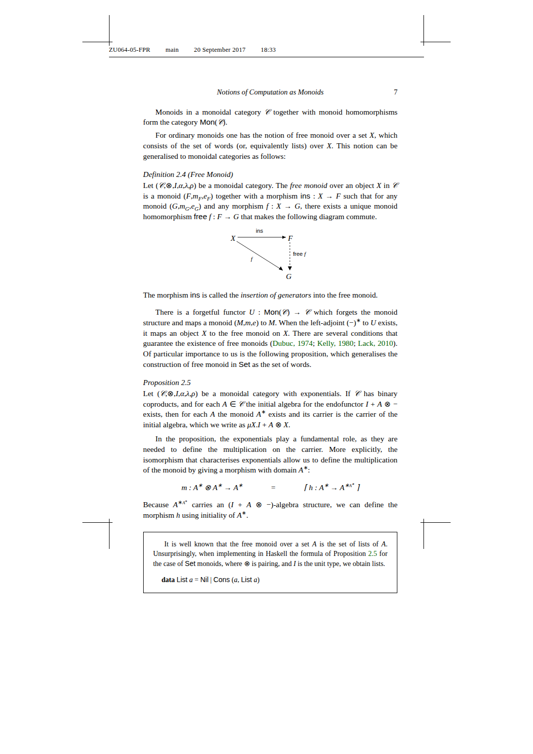ZU064-05-FPR main 20 September 2017 18:33
Notions of Computation as Monoids 7
Monoids in a monoidal category 𝒞 together with monoid homomorphisms form the category Mon(𝒞).
For ordinary monoids one has the notion of free monoid over a set X, which consists of the set of words (or, equivalently lists) over X. This notion can be generalised to monoidal categories as follows:
Definition 2.4 (Free Monoid)
Let (𝒞,⊗,I,α,λ,ρ) be a monoidal category. The free monoid over an object X in 𝒞 is a monoid (F,mF,eF) together with a morphism ins : X → F such that for any monoid (G,mG,eG) and any morphism f : X → G, there exists a unique monoid homomorphism free f : F → G that makes the following diagram commute.
X F G ins free f f
The morphism ins is called the insertion of generators into the free monoid.
There is a forgetful functor U : Mon(𝒞) → 𝒞 which forgets the monoid structure and maps a monoid (M,m,e) to M. When the left-adjoint (−)∗ to U exists, it maps an object X to the free monoid on X. There are several conditions that guarantee the existence of free monoids (Dubuc, 1974; Kelly, 1980; Lack, 2010). Of particular importance to us is the following proposition, which generalises the construction of free monoid in Set as the set of words.
Proposition 2.5
Let (𝒞,⊗,I,α,λ,ρ) be a monoidal category with exponentials. If 𝒞 has binary coproducts, and for each A ∈ 𝒞 the initial algebra for the endofunctor I + A ⊗ − exists, then for each A the monoid A∗ exists and its carrier is the carrier of the initial algebra, which we write as μX.I + A ⊗ X.
In the proposition, the exponentials play a fundamental role, as they are needed to define the multiplication on the carrier. More explicitly, the isomorphism that characterises exponentials allow us to define the multiplication of the monoid by giving a morphism with domain A∗:
m : A∗ ⊗ A∗ → A∗ = ⌈ h : A∗ → A∗A∗ ⌉
Because A∗A∗ carries an (I + A ⊗ −)-algebra structure, we can define the morphism h using initiality of A∗.
It is well known that the free monoid over a set A is the set of lists of A. Unsurprisingly, when implementing in Haskell the formula of Proposition 2.5 for the case of Set monoids, where ⊗ is pairing, and I is the unit type, we obtain lists.
data List a = Nil | Cons (a, List a)